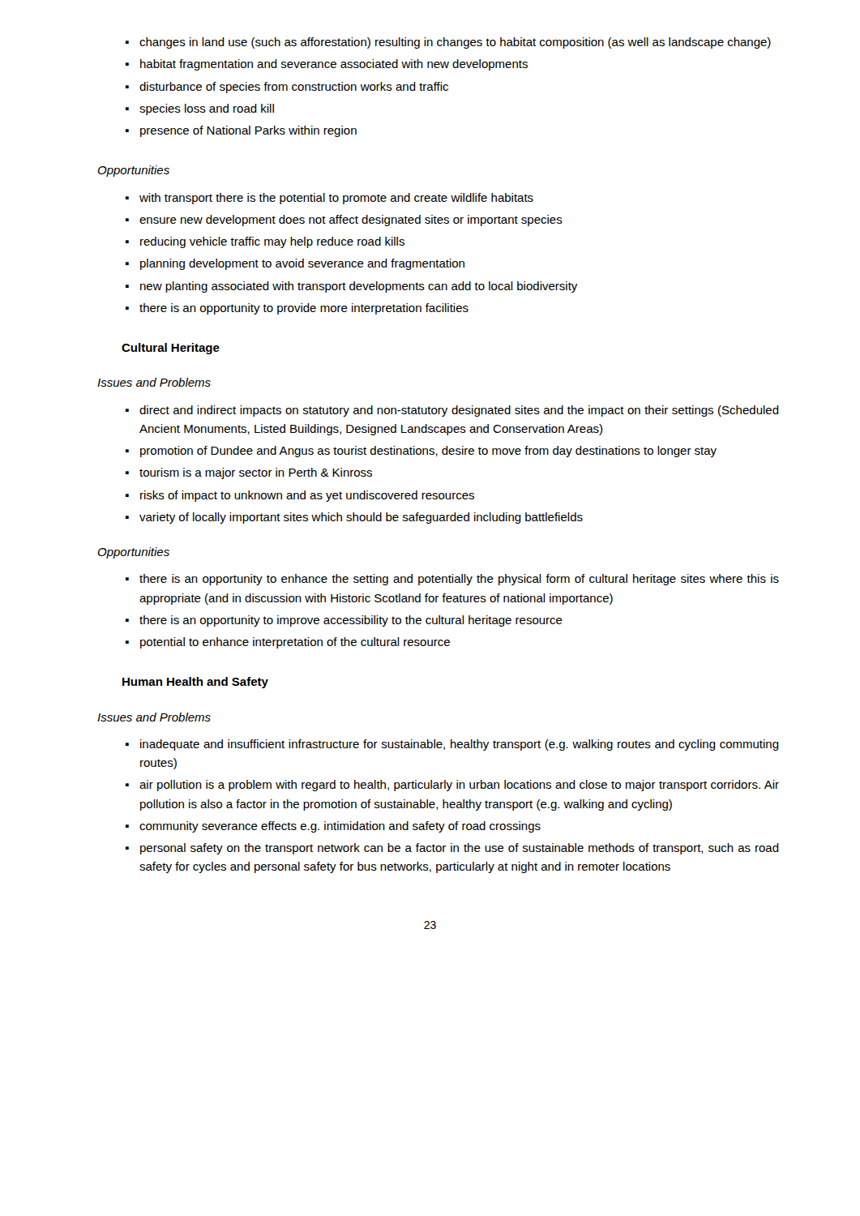changes in land use (such as afforestation) resulting in changes to habitat composition (as well as landscape change)
habitat fragmentation and severance associated with new developments
disturbance of species from construction works and traffic
species loss and road kill
presence of National Parks within region
Opportunities
with transport there is the potential to promote and create wildlife habitats
ensure new development does not affect designated sites or important species
reducing vehicle traffic may help reduce road kills
planning development to avoid severance and fragmentation
new planting associated with transport developments can add to local biodiversity
there is an opportunity to provide more interpretation facilities
Cultural Heritage
Issues and Problems
direct and indirect impacts on statutory and non-statutory designated sites and the impact on their settings (Scheduled Ancient Monuments, Listed Buildings, Designed Landscapes and Conservation Areas)
promotion of Dundee and Angus as tourist destinations, desire to move from day destinations to longer stay
tourism is a major sector in Perth & Kinross
risks of impact to unknown and as yet undiscovered resources
variety of locally important sites which should be safeguarded including battlefields
Opportunities
there is an opportunity to enhance the setting and potentially the physical form of cultural heritage sites where this is appropriate (and in discussion with Historic Scotland for features of national importance)
there is an opportunity to improve accessibility to the cultural heritage resource
potential to enhance interpretation of the cultural resource
Human Health and Safety
Issues and Problems
inadequate and insufficient infrastructure for sustainable, healthy transport (e.g. walking routes and cycling commuting routes)
air pollution is a problem with regard to health, particularly in urban locations and close to major transport corridors. Air pollution is also a factor in the promotion of sustainable, healthy transport (e.g. walking and cycling)
community severance effects e.g. intimidation and safety of road crossings
personal safety on the transport network can be a factor in the use of sustainable methods of transport, such as road safety for cycles and personal safety for bus networks, particularly at night and in remoter locations
23